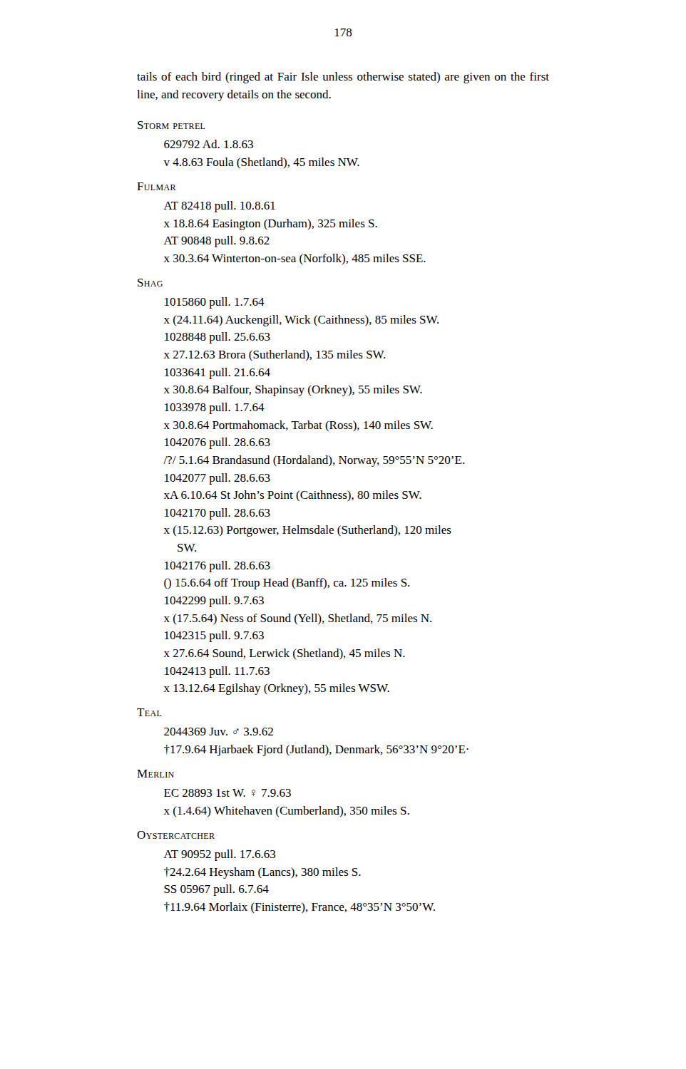178
tails of each bird (ringed at Fair Isle unless otherwise stated) are given on the first line, and recovery details on the second.
Storm Petrel
629792 Ad. 1.8.63
v 4.8.63 Foula (Shetland), 45 miles NW.
Fulmar
AT 82418 pull. 10.8.61
x 18.8.64 Easington (Durham), 325 miles S.
AT 90848 pull. 9.8.62
x 30.3.64 Winterton-on-sea (Norfolk), 485 miles SSE.
Shag
1015860 pull. 1.7.64
x (24.11.64) Auckengill, Wick (Caithness), 85 miles SW.
1028848 pull. 25.6.63
x 27.12.63 Brora (Sutherland), 135 miles SW.
1033641 pull. 21.6.64
x 30.8.64 Balfour, Shapinsay (Orkney), 55 miles SW.
1033978 pull. 1.7.64
x 30.8.64 Portmahomack, Tarbat (Ross), 140 miles SW.
1042076 pull. 28.6.63
/?/ 5.1.64 Brandasund (Hordaland), Norway, 59°55’N 5°20’E.
1042077 pull. 28.6.63
xA 6.10.64 St John’s Point (Caithness), 80 miles SW.
1042170 pull. 28.6.63
x (15.12.63) Portgower, Helmsdale (Sutherland), 120 miles
SW.
1042176 pull. 28.6.63
() 15.6.64 off Troup Head (Banff), ca. 125 miles S.
1042299 pull. 9.7.63
x (17.5.64) Ness of Sound (Yell), Shetland, 75 miles N.
1042315 pull. 9.7.63
x 27.6.64 Sound, Lerwick (Shetland), 45 miles N.
1042413 pull. 11.7.63
x 13.12.64 Egilshay (Orkney), 55 miles WSW.
Teal
2044369 Juv. ♂ 3.9.62
†17.9.64 Hjarbaek Fjord (Jutland), Denmark, 56°33’N 9°20’E·
Merlin
EC 28893 1st W. ♀ 7.9.63
x (1.4.64) Whitehaven (Cumberland), 350 miles S.
Oystercatcher
AT 90952 pull. 17.6.63
†24.2.64 Heysham (Lancs), 380 miles S.
SS 05967 pull. 6.7.64
†11.9.64 Morlaix (Finisterre), France, 48°35’N 3°50’W.